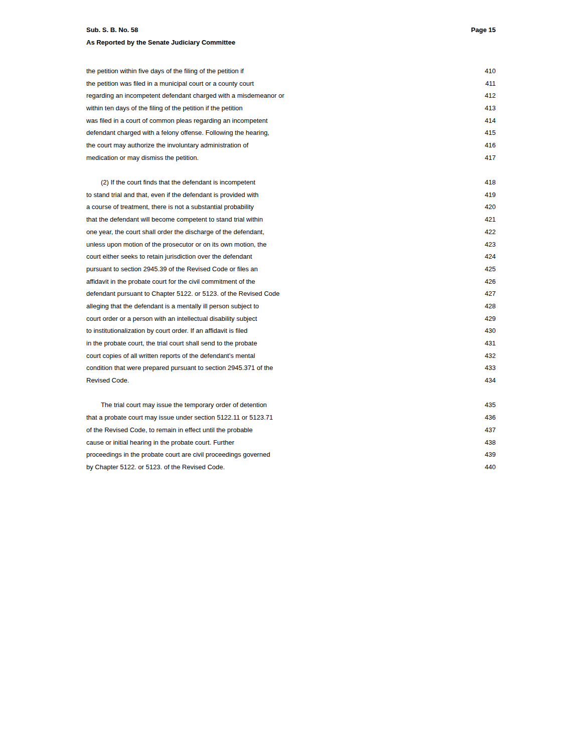Sub. S. B. No. 58
As Reported by the Senate Judiciary Committee
Page 15
the petition within five days of the filing of the petition if 410
the petition was filed in a municipal court or a county court 411
regarding an incompetent defendant charged with a misdemeanor or 412
within ten days of the filing of the petition if the petition 413
was filed in a court of common pleas regarding an incompetent 414
defendant charged with a felony offense. Following the hearing, 415
the court may authorize the involuntary administration of 416
medication or may dismiss the petition. 417
(2) If the court finds that the defendant is incompetent 418
to stand trial and that, even if the defendant is provided with 419
a course of treatment, there is not a substantial probability 420
that the defendant will become competent to stand trial within 421
one year, the court shall order the discharge of the defendant, 422
unless upon motion of the prosecutor or on its own motion, the 423
court either seeks to retain jurisdiction over the defendant 424
pursuant to section 2945.39 of the Revised Code or files an 425
affidavit in the probate court for the civil commitment of the 426
defendant pursuant to Chapter 5122. or 5123. of the Revised Code 427
alleging that the defendant is a mentally ill person subject to 428
court order or a person with an intellectual disability subject 429
to institutionalization by court order. If an affidavit is filed 430
in the probate court, the trial court shall send to the probate 431
court copies of all written reports of the defendant's mental 432
condition that were prepared pursuant to section 2945.371 of the 433
Revised Code. 434
The trial court may issue the temporary order of detention 435
that a probate court may issue under section 5122.11 or 5123.71436
of the Revised Code, to remain in effect until the probable 437
cause or initial hearing in the probate court. Further 438
proceedings in the probate court are civil proceedings governed 439
by Chapter 5122. or 5123. of the Revised Code. 440